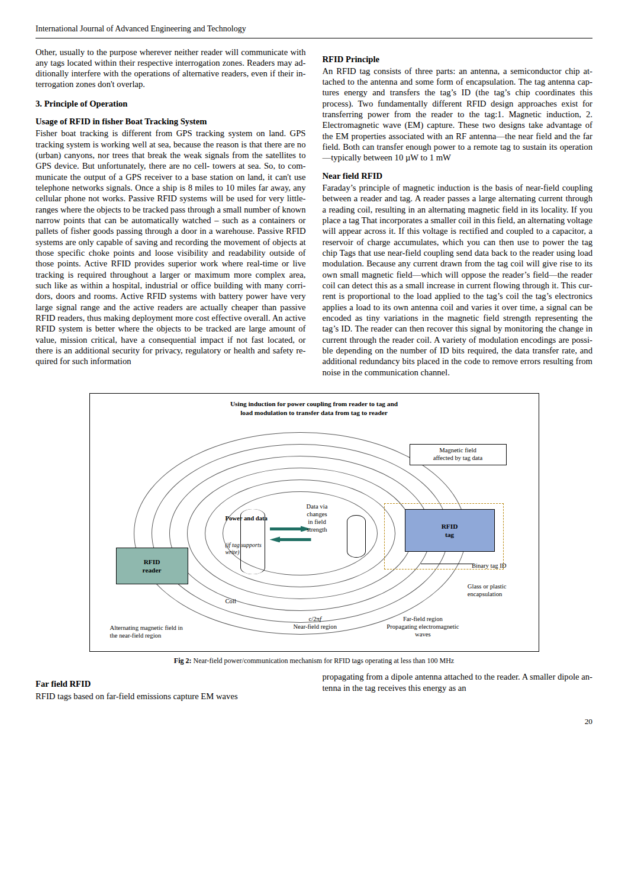International Journal of Advanced Engineering and Technology
Other, usually to the purpose wherever neither reader will communicate with any tags located within their respective interrogation zones. Readers may additionally interfere with the operations of alternative readers, even if their interrogation zones don't overlap.
3. Principle of Operation
Usage of RFID in fisher Boat Tracking System
Fisher boat tracking is different from GPS tracking system on land. GPS tracking system is working well at sea, because the reason is that there are no (urban) canyons, nor trees that break the weak signals from the satellites to GPS device. But unfortunately, there are no cell- towers at sea. So, to communicate the output of a GPS receiver to a base station on land, it can't use telephone networks signals. Once a ship is 8 miles to 10 miles far away, any cellular phone not works. Passive RFID systems will be used for very little-ranges where the objects to be tracked pass through a small number of known narrow points that can be automatically watched – such as a containers or pallets of fisher goods passing through a door in a warehouse. Passive RFID systems are only capable of saving and recording the movement of objects at those specific choke points and loose visibility and readability outside of those points. Active RFID provides superior work where real-time or live tracking is required throughout a larger or maximum more complex area, such like as within a hospital, industrial or office building with many corridors, doors and rooms. Active RFID systems with battery power have very large signal range and the active readers are actually cheaper than passive RFID readers, thus making deployment more cost effective overall. An active RFID system is better where the objects to be tracked are large amount of value, mission critical, have a consequential impact if not fast located, or there is an additional security for privacy, regulatory or health and safety required for such information
RFID Principle
An RFID tag consists of three parts: an antenna, a semiconductor chip attached to the antenna and some form of encapsulation. The tag antenna captures energy and transfers the tag’s ID (the tag’s chip coordinates this process). Two fundamentally different RFID design approaches exist for transferring power from the reader to the tag:1. Magnetic induction, 2. Electromagnetic wave (EM) capture. These two designs take advantage of the EM properties associated with an RF antenna—the near field and the far field. Both can transfer enough power to a remote tag to sustain its operation—typically between 10 µW to 1 mW
Near field RFID
Faraday’s principle of magnetic induction is the basis of near-field coupling between a reader and tag. A reader passes a large alternating current through a reading coil, resulting in an alternating magnetic field in its locality. If you place a tag That incorporates a smaller coil in this field, an alternating voltage will appear across it. If this voltage is rectified and coupled to a capacitor, a reservoir of charge accumulates, which you can then use to power the tag chip Tags that use near-field coupling send data back to the reader using load modulation. Because any current drawn from the tag coil will give rise to its own small magnetic field—which will oppose the reader’s field—the reader coil can detect this as a small increase in current flowing through it. This current is proportional to the load applied to the tag’s coil the tag’s electronics applies a load to its own antenna coil and varies it over time, a signal can be encoded as tiny variations in the magnetic field strength representing the tag’s ID. The reader can then recover this signal by monitoring the change in current through the reader coil. A variety of modulation encodings are possible depending on the number of ID bits required, the data transfer rate, and additional redundancy bits placed in the code to remove errors resulting from noise in the communication channel.
Using induction for power coupling from reader to tag and
load modulation to transfer data from tag to reader
RFID
reader
RFID
tag
Power and data
(if tag supports
write)
Data via
changes
in field
strength
Magnetic field
affected by tag data
Binary tag ID
Glass or plastic
encapsulation
Coil
Alternating magnetic field in
the near-field region
c/2πf
Near-field region
Far-field region
Propagating electromagnetic
waves
Fig 2: Near-field power/communication mechanism for RFID tags operating at less than 100 MHz
Far field RFID
RFID tags based on far-field emissions capture EM waves
propagating from a dipole antenna attached to the reader. A smaller dipole antenna in the tag receives this energy as an
20